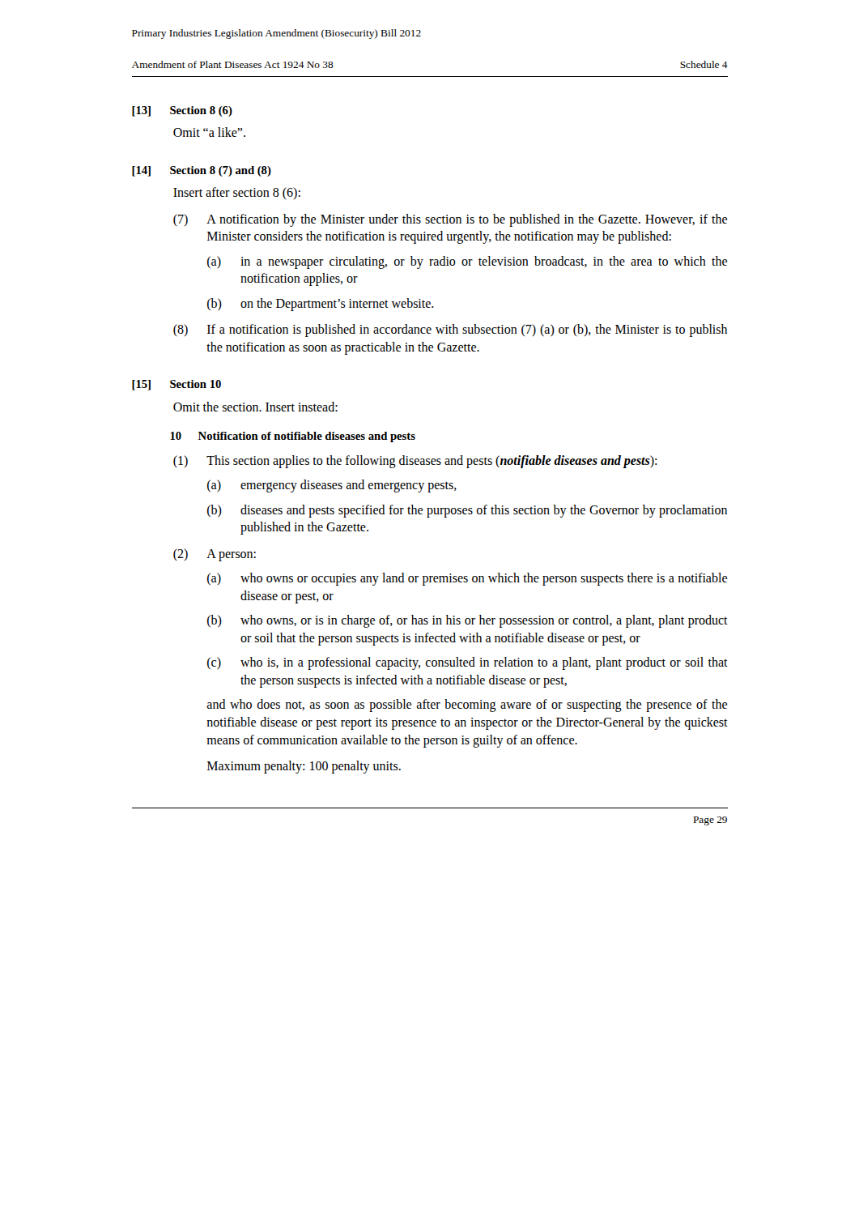Primary Industries Legislation Amendment (Biosecurity) Bill 2012
Amendment of Plant Diseases Act 1924 No 38 Schedule 4
[13] Section 8 (6)
Omit “a like”.
[14] Section 8 (7) and (8)
Insert after section 8 (6):
(7) A notification by the Minister under this section is to be published in the Gazette. However, if the Minister considers the notification is required urgently, the notification may be published:
(a) in a newspaper circulating, or by radio or television broadcast, in the area to which the notification applies, or
(b) on the Department’s internet website.
(8) If a notification is published in accordance with subsection (7) (a) or (b), the Minister is to publish the notification as soon as practicable in the Gazette.
[15] Section 10
Omit the section. Insert instead:
10 Notification of notifiable diseases and pests
(1) This section applies to the following diseases and pests (notifiable diseases and pests):
(a) emergency diseases and emergency pests,
(b) diseases and pests specified for the purposes of this section by the Governor by proclamation published in the Gazette.
(2) A person:
(a) who owns or occupies any land or premises on which the person suspects there is a notifiable disease or pest, or
(b) who owns, or is in charge of, or has in his or her possession or control, a plant, plant product or soil that the person suspects is infected with a notifiable disease or pest, or
(c) who is, in a professional capacity, consulted in relation to a plant, plant product or soil that the person suspects is infected with a notifiable disease or pest,
and who does not, as soon as possible after becoming aware of or suspecting the presence of the notifiable disease or pest report its presence to an inspector or the Director-General by the quickest means of communication available to the person is guilty of an offence.
Maximum penalty: 100 penalty units.
Page 29